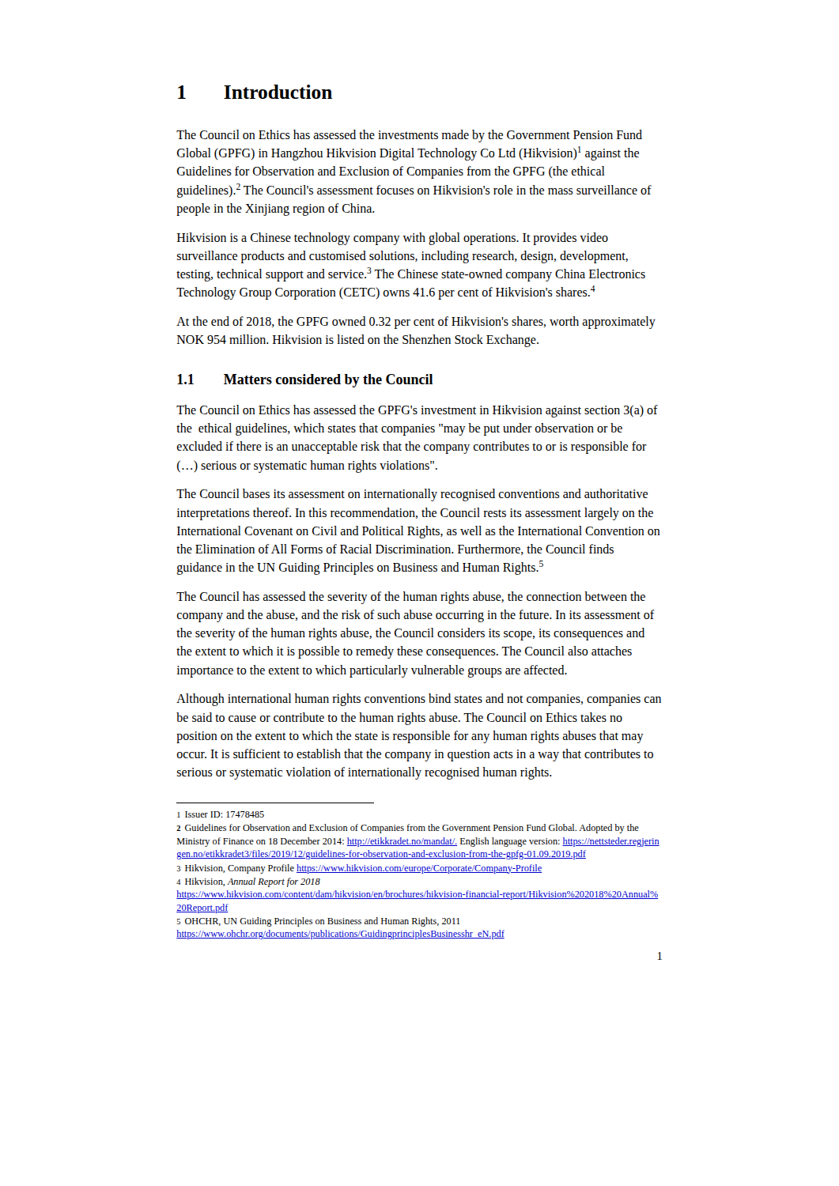1 Introduction
The Council on Ethics has assessed the investments made by the Government Pension Fund Global (GPFG) in Hangzhou Hikvision Digital Technology Co Ltd (Hikvision)1 against the Guidelines for Observation and Exclusion of Companies from the GPFG (the ethical guidelines).2 The Council's assessment focuses on Hikvision's role in the mass surveillance of people in the Xinjiang region of China.
Hikvision is a Chinese technology company with global operations. It provides video surveillance products and customised solutions, including research, design, development, testing, technical support and service.3 The Chinese state-owned company China Electronics Technology Group Corporation (CETC) owns 41.6 per cent of Hikvision's shares.4
At the end of 2018, the GPFG owned 0.32 per cent of Hikvision's shares, worth approximately NOK 954 million. Hikvision is listed on the Shenzhen Stock Exchange.
1.1 Matters considered by the Council
The Council on Ethics has assessed the GPFG's investment in Hikvision against section 3(a) of the ethical guidelines, which states that companies "may be put under observation or be excluded if there is an unacceptable risk that the company contributes to or is responsible for (…) serious or systematic human rights violations".
The Council bases its assessment on internationally recognised conventions and authoritative interpretations thereof. In this recommendation, the Council rests its assessment largely on the International Covenant on Civil and Political Rights, as well as the International Convention on the Elimination of All Forms of Racial Discrimination. Furthermore, the Council finds guidance in the UN Guiding Principles on Business and Human Rights.5
The Council has assessed the severity of the human rights abuse, the connection between the company and the abuse, and the risk of such abuse occurring in the future. In its assessment of the severity of the human rights abuse, the Council considers its scope, its consequences and the extent to which it is possible to remedy these consequences. The Council also attaches importance to the extent to which particularly vulnerable groups are affected.
Although international human rights conventions bind states and not companies, companies can be said to cause or contribute to the human rights abuse. The Council on Ethics takes no position on the extent to which the state is responsible for any human rights abuses that may occur. It is sufficient to establish that the company in question acts in a way that contributes to serious or systematic violation of internationally recognised human rights.
1 Issuer ID: 17478485
2 Guidelines for Observation and Exclusion of Companies from the Government Pension Fund Global. Adopted by the Ministry of Finance on 18 December 2014: http://etikkradet.no/mandat/. English language version: https://nettsteder.regjeringen.no/etikkradet3/files/2019/12/guidelines-for-observation-and-exclusion-from-the-gpfg-01.09.2019.pdf
3 Hikvision, Company Profile https://www.hikvision.com/europe/Corporate/Company-Profile
4 Hikvision, Annual Report for 2018
https://www.hikvision.com/content/dam/hikvision/en/brochures/hikvision-financial-report/Hikvision%202018%20Annual%20Report.pdf
5 OHCHR, UN Guiding Principles on Business and Human Rights, 2011
https://www.ohchr.org/documents/publications/GuidingprinciplesBusinesshr_eN.pdf
1